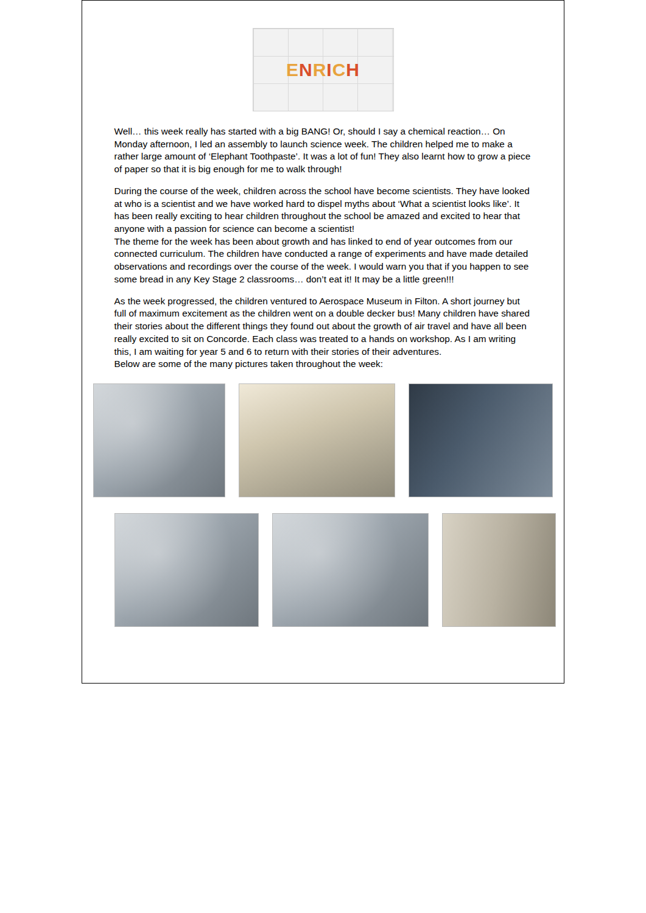ENRICH
Well… this week really has started with a big BANG! Or, should I say a chemical reaction… On Monday afternoon, I led an assembly to launch science week. The children helped me to make a rather large amount of ‘Elephant Toothpaste’. It was a lot of fun! They also learnt how to grow a piece of paper so that it is big enough for me to walk through!
During the course of the week, children across the school have become scientists. They have looked at who is a scientist and we have worked hard to dispel myths about ‘What a scientist looks like’. It has been really exciting to hear children throughout the school be amazed and excited to hear that anyone with a passion for science can become a scientist!
The theme for the week has been about growth and has linked to end of year outcomes from our connected curriculum. The children have conducted a range of experiments and have made detailed observations and recordings over the course of the week. I would warn you that if you happen to see some bread in any Key Stage 2 classrooms… don’t eat it! It may be a little green!!!
As the week progressed, the children ventured to Aerospace Museum in Filton. A short journey but full of maximum excitement as the children went on a double decker bus! Many children have shared their stories about the different things they found out about the growth of air travel and have all been really excited to sit on Concorde. Each class was treated to a hands on workshop. As I am writing this, I am waiting for year 5 and 6 to return with their stories of their adventures.
Below are some of the many pictures taken throughout the week: